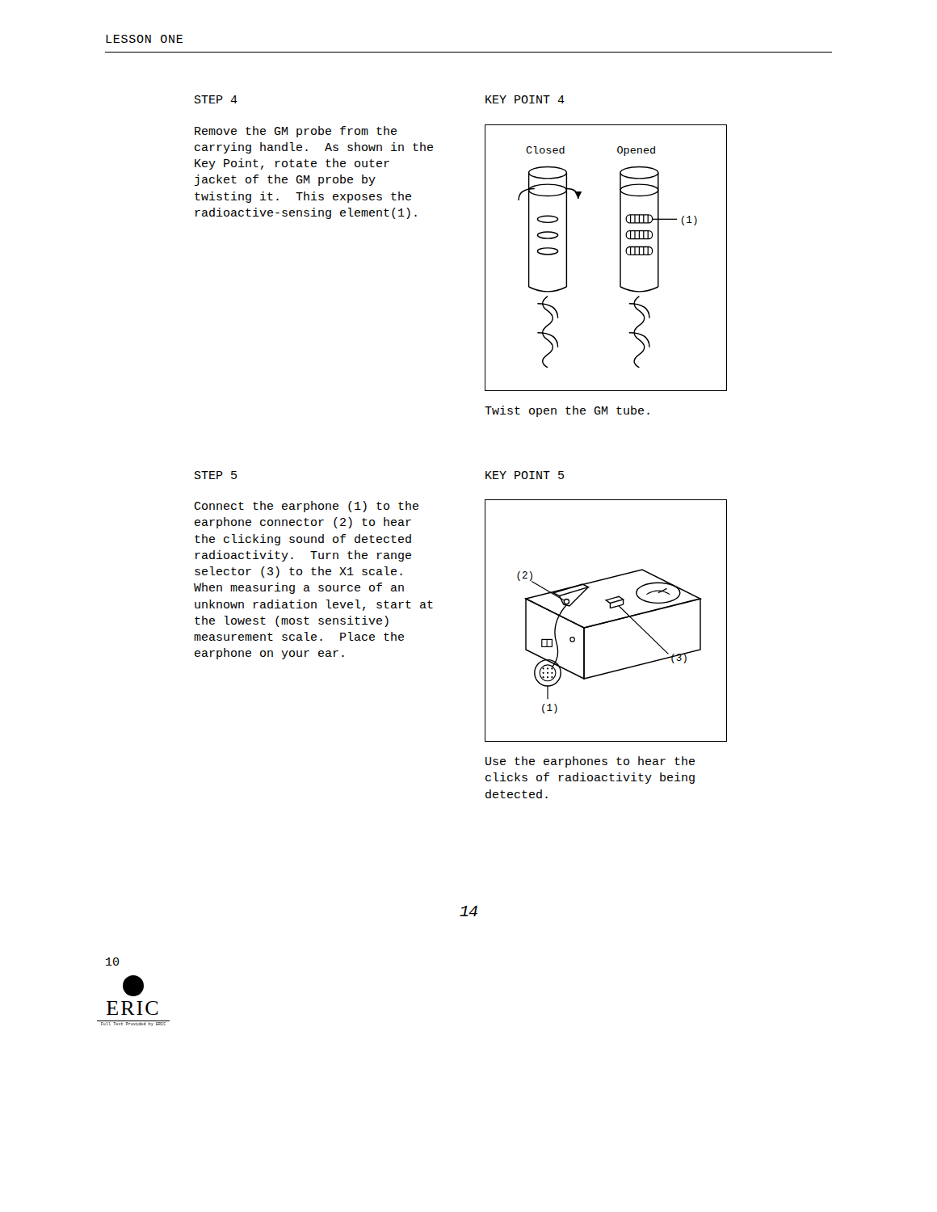LESSON ONE
STEP 4
Remove the GM probe from the carrying handle. As shown in the Key Point, rotate the outer jacket of the GM probe by twisting it. This exposes the radioactive-sensing element(1).
KEY POINT 4
Closed Opened (1)
Twist open the GM tube.
STEP 5
Connect the earphone (1) to the earphone connector (2) to hear the clicking sound of detected radioactivity. Turn the range selector (3) to the X1 scale. When measuring a source of an unknown radiation level, start at the lowest (most sensitive) measurement scale. Place the earphone on your ear.
KEY POINT 5
(3) (2) (1)
Use the earphones to hear the clicks of radioactivity being detected.
14
10
ERIC
Full Text Provided by ERIC